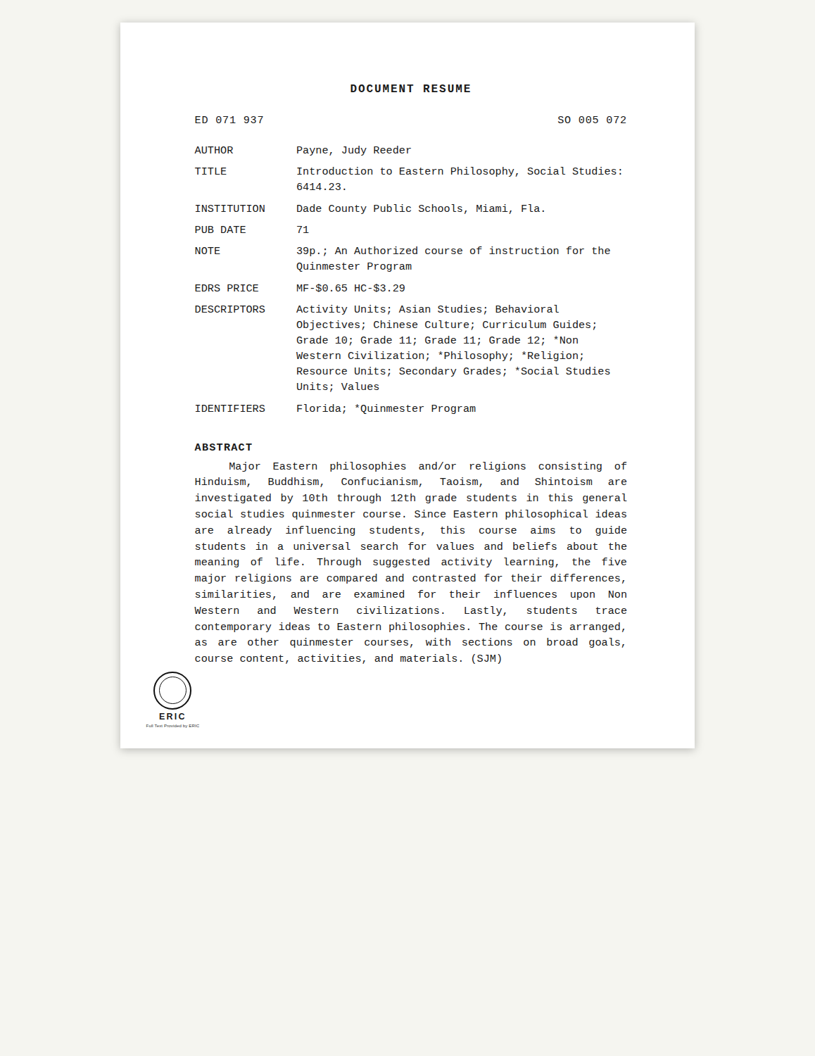DOCUMENT RESUME
ED 071 937 SO 005 072
| AUTHOR | Payne, Judy Reeder |
| TITLE | Introduction to Eastern Philosophy, Social Studies: 6414.23. |
| INSTITUTION | Dade County Public Schools, Miami, Fla. |
| PUB DATE | 71 |
| NOTE | 39p.; An Authorized course of instruction for the Quinmester Program |
| EDRS PRICE | MF-$0.65 HC-$3.29 |
| DESCRIPTORS | Activity Units; Asian Studies; Behavioral Objectives; Chinese Culture; Curriculum Guides; Grade 10; Grade 11; Grade 11; Grade 12; *Non Western Civilization; *Philosophy; *Religion; Resource Units; Secondary Grades; *Social Studies Units; Values |
| IDENTIFIERS | Florida; *Quinmester Program |
ABSTRACT
Major Eastern philosophies and/or religions consisting of Hinduism, Buddhism, Confucianism, Taoism, and Shintoism are investigated by 10th through 12th grade students in this general social studies quinmester course. Since Eastern philosophical ideas are already influencing students, this course aims to guide students in a universal search for values and beliefs about the meaning of life. Through suggested activity learning, the five major religions are compared and contrasted for their differences, similarities, and are examined for their influences upon Non Western and Western civilizations. Lastly, students trace contemporary ideas to Eastern philosophies. The course is arranged, as are other quinmester courses, with sections on broad goals, course content, activities, and materials. (SJM)
ERIC
Full Text Provided by ERIC